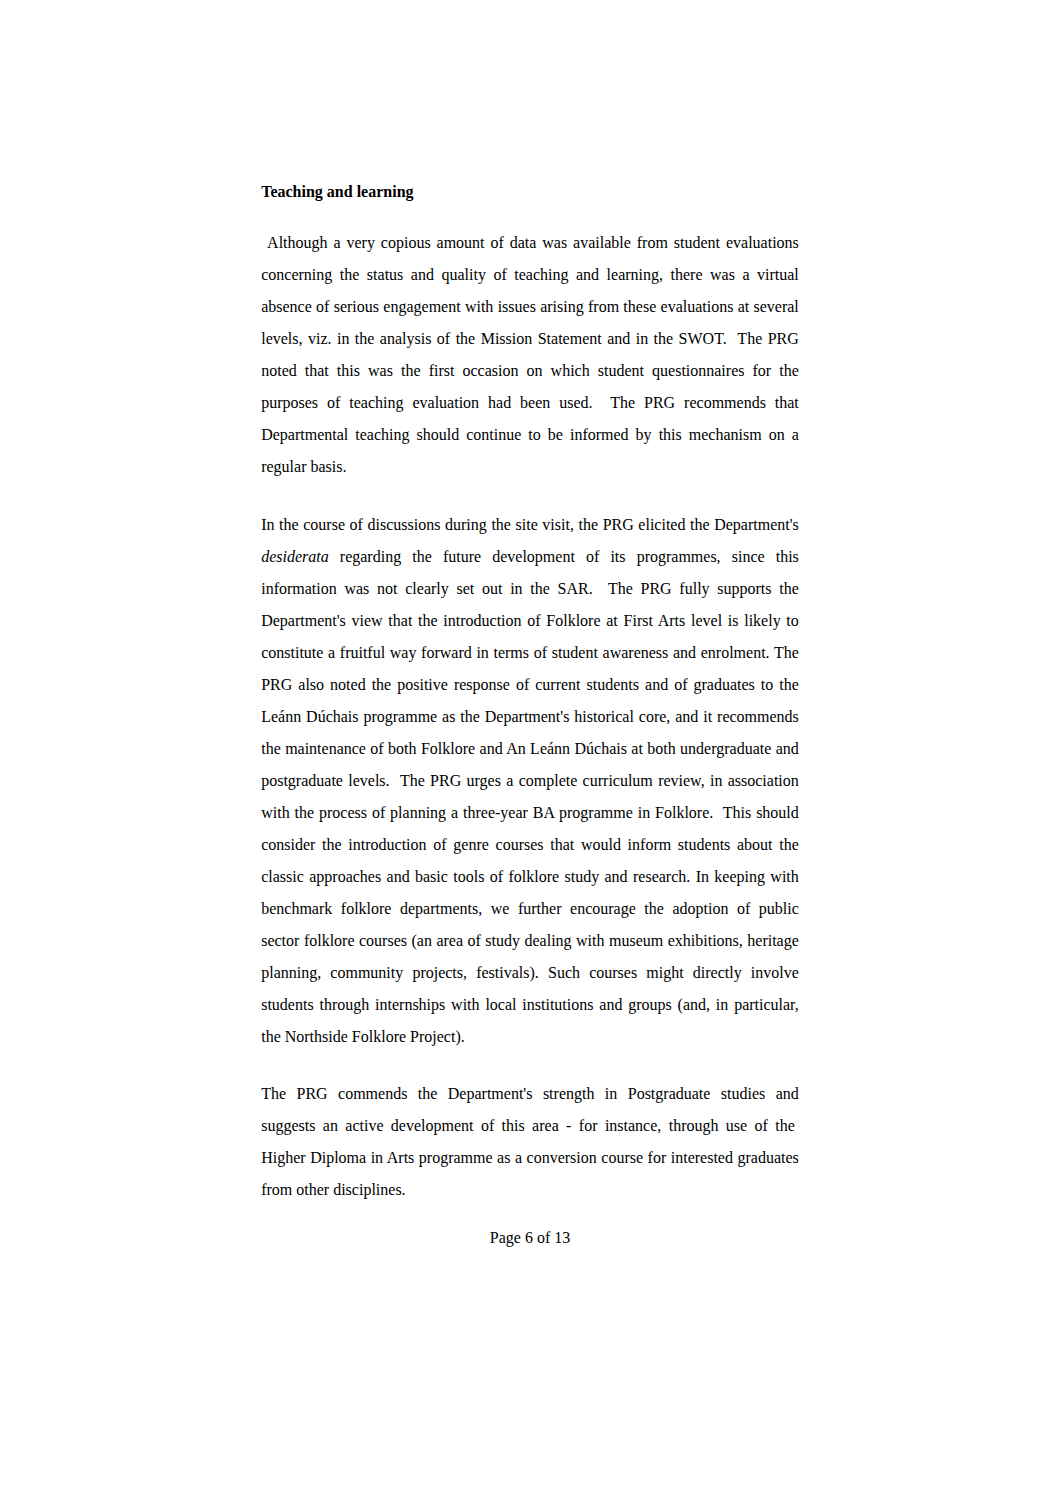Teaching and learning
Although a very copious amount of data was available from student evaluations concerning the status and quality of teaching and learning, there was a virtual absence of serious engagement with issues arising from these evaluations at several levels, viz. in the analysis of the Mission Statement and in the SWOT. The PRG noted that this was the first occasion on which student questionnaires for the purposes of teaching evaluation had been used. The PRG recommends that Departmental teaching should continue to be informed by this mechanism on a regular basis.
In the course of discussions during the site visit, the PRG elicited the Department's desiderata regarding the future development of its programmes, since this information was not clearly set out in the SAR. The PRG fully supports the Department's view that the introduction of Folklore at First Arts level is likely to constitute a fruitful way forward in terms of student awareness and enrolment. The PRG also noted the positive response of current students and of graduates to the Leánn Dúchais programme as the Department's historical core, and it recommends the maintenance of both Folklore and An Leánn Dúchais at both undergraduate and postgraduate levels. The PRG urges a complete curriculum review, in association with the process of planning a three-year BA programme in Folklore. This should consider the introduction of genre courses that would inform students about the classic approaches and basic tools of folklore study and research. In keeping with benchmark folklore departments, we further encourage the adoption of public sector folklore courses (an area of study dealing with museum exhibitions, heritage planning, community projects, festivals). Such courses might directly involve students through internships with local institutions and groups (and, in particular, the Northside Folklore Project).
The PRG commends the Department's strength in Postgraduate studies and suggests an active development of this area - for instance, through use of the Higher Diploma in Arts programme as a conversion course for interested graduates from other disciplines.
Page 6 of 13